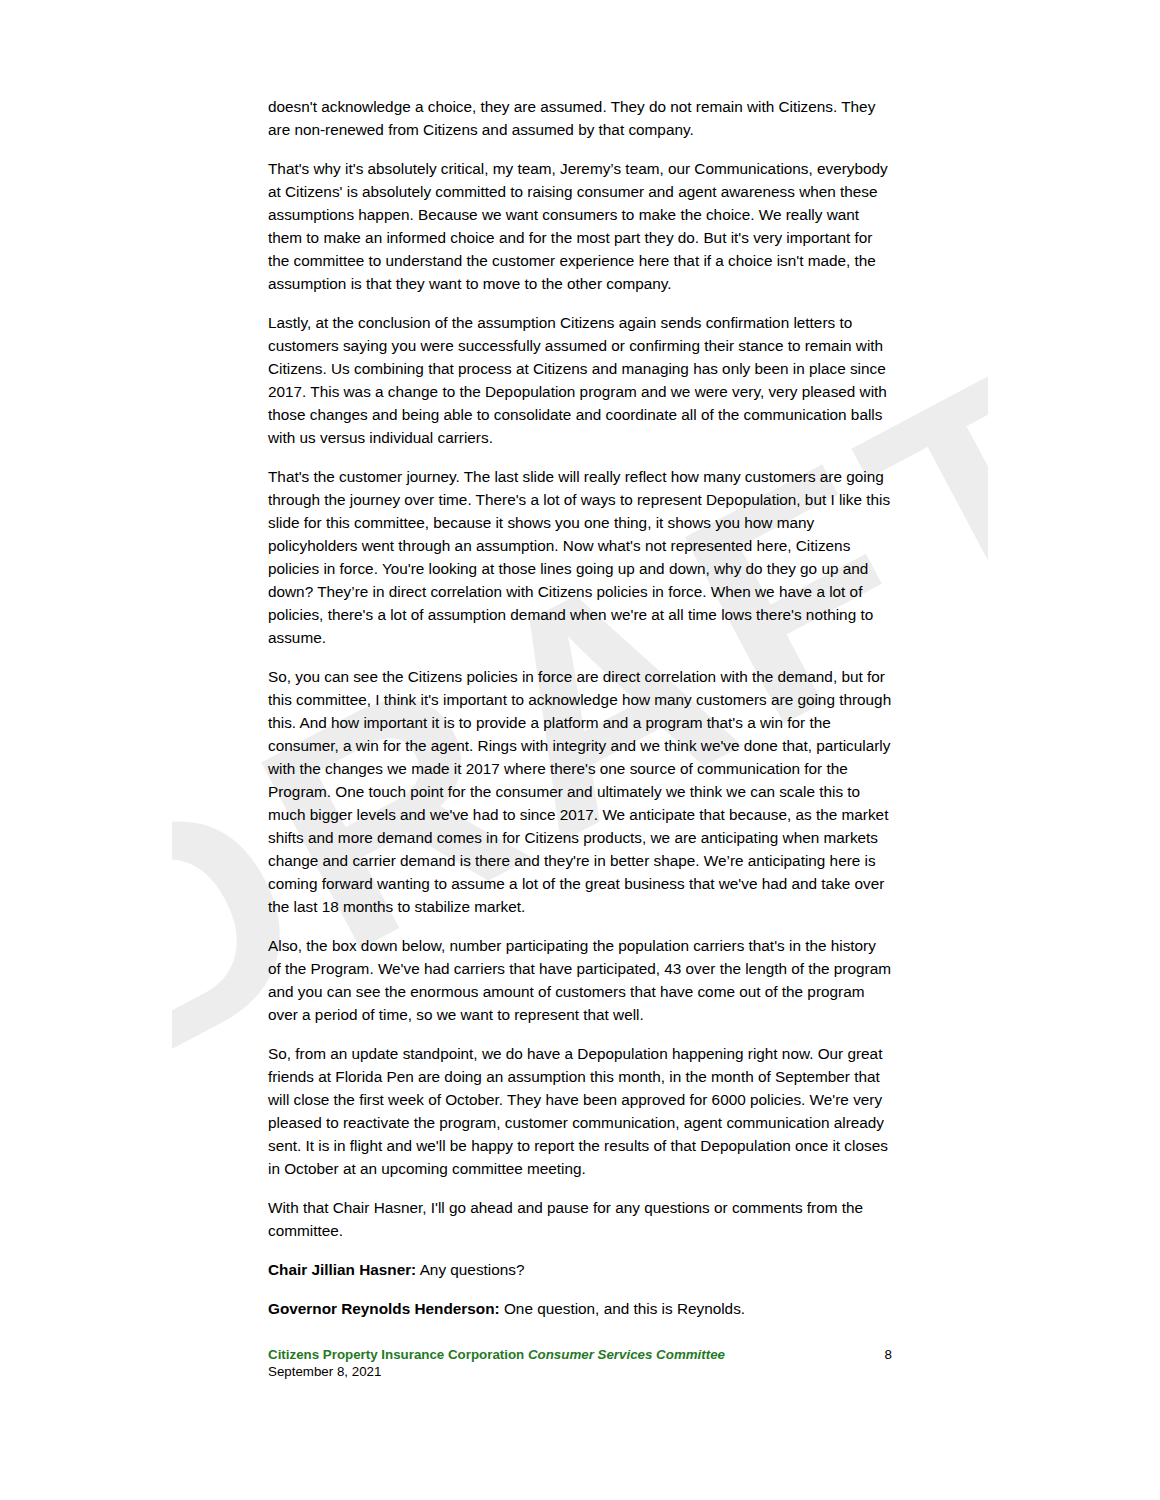DRAFT
doesn't acknowledge a choice, they are assumed. They do not remain with Citizens. They are non-renewed from Citizens and assumed by that company.
That's why it's absolutely critical, my team, Jeremy’s team, our Communications, everybody at Citizens' is absolutely committed to raising consumer and agent awareness when these assumptions happen. Because we want consumers to make the choice. We really want them to make an informed choice and for the most part they do. But it's very important for the committee to understand the customer experience here that if a choice isn't made, the assumption is that they want to move to the other company.
Lastly, at the conclusion of the assumption Citizens again sends confirmation letters to customers saying you were successfully assumed or confirming their stance to remain with Citizens. Us combining that process at Citizens and managing has only been in place since 2017. This was a change to the Depopulation program and we were very, very pleased with those changes and being able to consolidate and coordinate all of the communication balls with us versus individual carriers.
That's the customer journey. The last slide will really reflect how many customers are going through the journey over time. There's a lot of ways to represent Depopulation, but I like this slide for this committee, because it shows you one thing, it shows you how many policyholders went through an assumption. Now what's not represented here, Citizens policies in force. You're looking at those lines going up and down, why do they go up and down? They’re in direct correlation with Citizens policies in force. When we have a lot of policies, there's a lot of assumption demand when we're at all time lows there's nothing to assume.
So, you can see the Citizens policies in force are direct correlation with the demand, but for this committee, I think it's important to acknowledge how many customers are going through this. And how important it is to provide a platform and a program that's a win for the consumer, a win for the agent. Rings with integrity and we think we've done that, particularly with the changes we made it 2017 where there's one source of communication for the Program. One touch point for the consumer and ultimately we think we can scale this to much bigger levels and we've had to since 2017. We anticipate that because, as the market shifts and more demand comes in for Citizens products, we are anticipating when markets change and carrier demand is there and they're in better shape. We’re anticipating here is coming forward wanting to assume a lot of the great business that we've had and take over the last 18 months to stabilize market.
Also, the box down below, number participating the population carriers that's in the history of the Program. We've had carriers that have participated, 43 over the length of the program and you can see the enormous amount of customers that have come out of the program over a period of time, so we want to represent that well.
So, from an update standpoint, we do have a Depopulation happening right now. Our great friends at Florida Pen are doing an assumption this month, in the month of September that will close the first week of October. They have been approved for 6000 policies. We're very pleased to reactivate the program, customer communication, agent communication already sent. It is in flight and we'll be happy to report the results of that Depopulation once it closes in October at an upcoming committee meeting.
With that Chair Hasner, I'll go ahead and pause for any questions or comments from the committee.
Chair Jillian Hasner: Any questions?
Governor Reynolds Henderson: One question, and this is Reynolds.
Citizens Property Insurance Corporation Consumer Services Committee
8
September 8, 2021